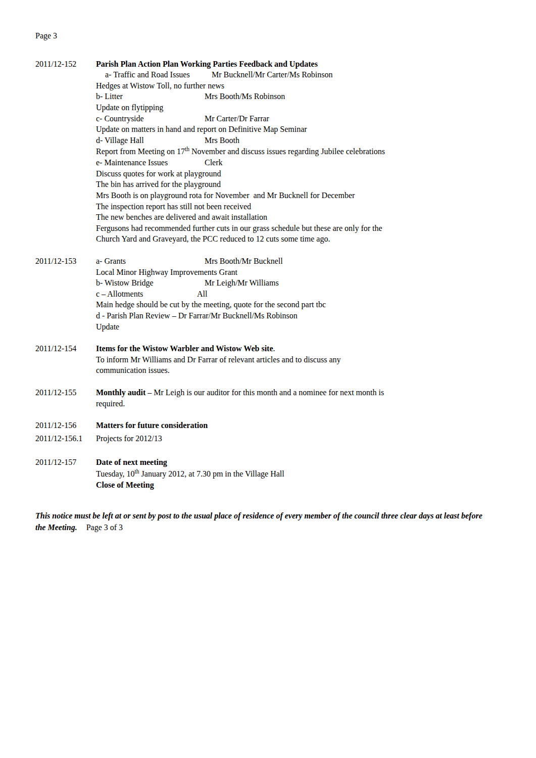Page 3
2011/12-152
Parish Plan Action Plan Working Parties Feedback and Updates a- Traffic and Road Issues Mr Bucknell/Mr Carter/Ms Robinson Hedges at Wistow Toll, no further news b- Litter Mrs Booth/Ms Robinson Update on flytipping c- Countryside Mr Carter/Dr Farrar Update on matters in hand and report on Definitive Map Seminar d- Village Hall Mrs Booth Report from Meeting on 17th November and discuss issues regarding Jubilee celebrations e- Maintenance Issues Clerk Discuss quotes for work at playground The bin has arrived for the playground Mrs Booth is on playground rota for November and Mr Bucknell for December The inspection report has still not been received The new benches are delivered and await installation Fergusons had recommended further cuts in our grass schedule but these are only for the Church Yard and Graveyard, the PCC reduced to 12 cuts some time ago.
2011/12-153
a- Grants Mrs Booth/Mr Bucknell Local Minor Highway Improvements Grant b- Wistow Bridge Mr Leigh/Mr Williams c – Allotments All Main hedge should be cut by the meeting, quote for the second part tbc d - Parish Plan Review – Dr Farrar/Mr Bucknell/Ms Robinson Update
2011/12-154
Items for the Wistow Warbler and Wistow Web site. To inform Mr Williams and Dr Farrar of relevant articles and to discuss any communication issues.
2011/12-155
Monthly audit – Mr Leigh is our auditor for this month and a nominee for next month is required.
2011/12-156
Matters for future consideration
2011/12-156.1
Projects for 2012/13
2011/12-157
Date of next meeting Tuesday, 10th January 2012, at 7.30 pm in the Village Hall Close of Meeting
This notice must be left at or sent by post to the usual place of residence of every member of the council three clear days at least before the Meeting.Page 3 of 3